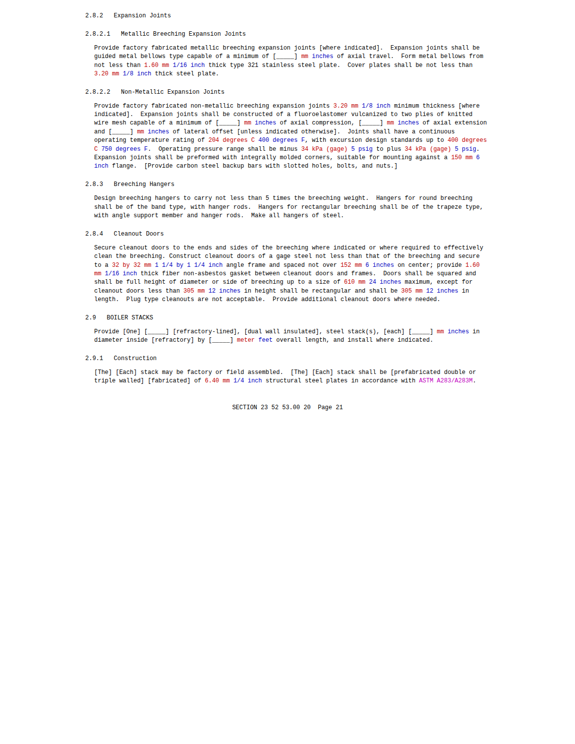2.8.2 Expansion Joints
2.8.2.1 Metallic Breeching Expansion Joints
Provide factory fabricated metallic breeching expansion joints [where indicated]. Expansion joints shall be guided metal bellows type capable of a minimum of [_____] mm inches of axial travel. Form metal bellows from not less than 1.60 mm 1/16 inch thick type 321 stainless steel plate. Cover plates shall be not less than 3.20 mm 1/8 inch thick steel plate.
2.8.2.2 Non-Metallic Expansion Joints
Provide factory fabricated non-metallic breeching expansion joints 3.20 mm 1/8 inch minimum thickness [where indicated]. Expansion joints shall be constructed of a fluoroelastomer vulcanized to two plies of knitted wire mesh capable of a minimum of [_____] mm inches of axial compression, [_____] mm inches of axial extension and [_____] mm inches of lateral offset [unless indicated otherwise]. Joints shall have a continuous operating temperature rating of 204 degrees C 400 degrees F, with excursion design standards up to 400 degrees C 750 degrees F. Operating pressure range shall be minus 34 kPa (gage) 5 psig to plus 34 kPa (gage) 5 psig. Expansion joints shall be preformed with integrally molded corners, suitable for mounting against a 150 mm 6 inch flange. [Provide carbon steel backup bars with slotted holes, bolts, and nuts.]
2.8.3 Breeching Hangers
Design breeching hangers to carry not less than 5 times the breeching weight. Hangers for round breeching shall be of the band type, with hanger rods. Hangers for rectangular breeching shall be of the trapeze type, with angle support member and hanger rods. Make all hangers of steel.
2.8.4 Cleanout Doors
Secure cleanout doors to the ends and sides of the breeching where indicated or where required to effectively clean the breeching. Construct cleanout doors of a gage steel not less than that of the breeching and secure to a 32 by 32 mm 1 1/4 by 1 1/4 inch angle frame and spaced not over 152 mm 6 inches on center; provide 1.60 mm 1/16 inch thick fiber non-asbestos gasket between cleanout doors and frames. Doors shall be squared and shall be full height of diameter or side of breeching up to a size of 610 mm 24 inches maximum, except for cleanout doors less than 305 mm 12 inches in height shall be rectangular and shall be 305 mm 12 inches in length. Plug type cleanouts are not acceptable. Provide additional cleanout doors where needed.
2.9 BOILER STACKS
Provide [One] [_____] [refractory-lined], [dual wall insulated], steel stack(s), [each] [_____] mm inches in diameter inside [refractory] by [_____] meter feet overall length, and install where indicated.
2.9.1 Construction
[The] [Each] stack may be factory or field assembled. [The] [Each] stack shall be [prefabricated double or triple walled] [fabricated] of 6.40 mm 1/4 inch structural steel plates in accordance with ASTM A283/A283M.
SECTION 23 52 53.00 20 Page 21